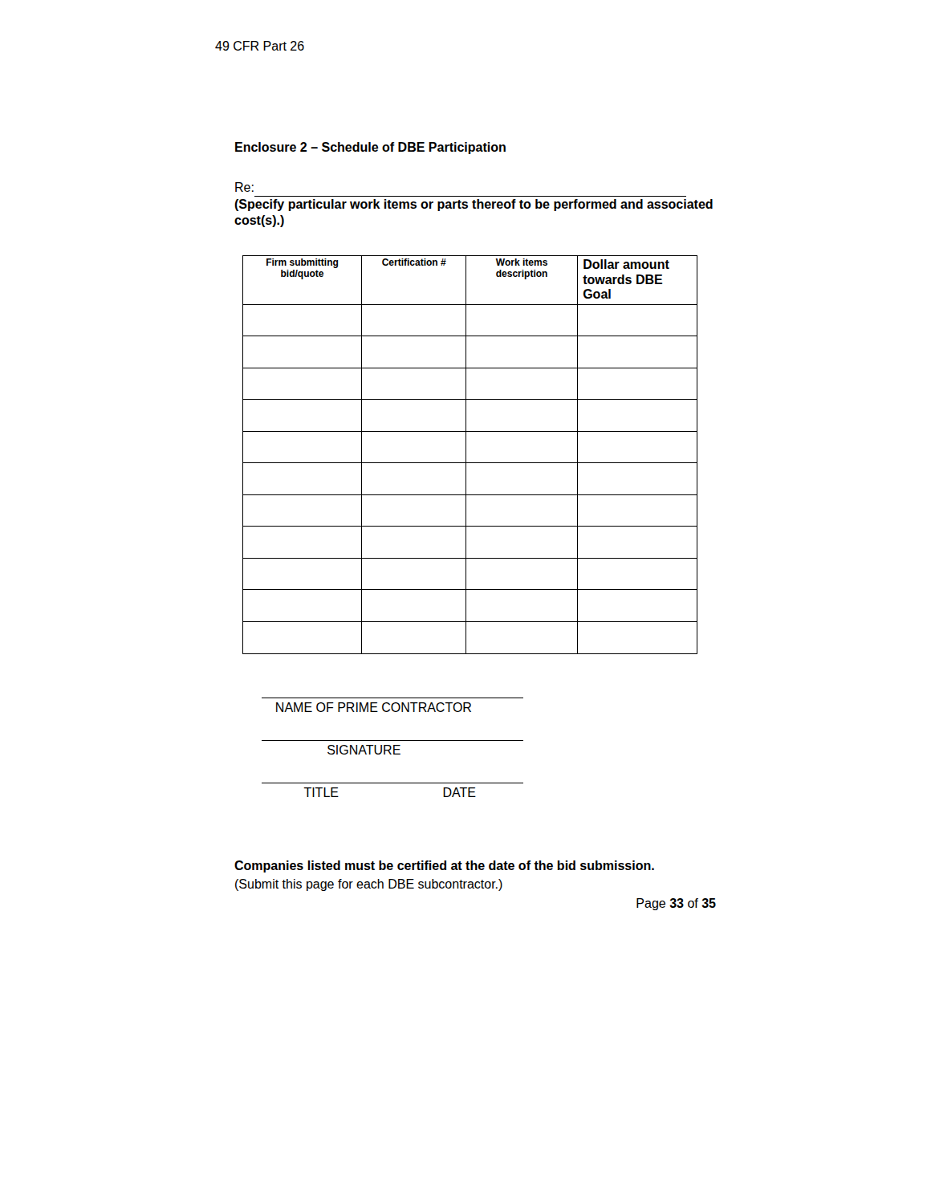49 CFR Part 26
Enclosure 2 – Schedule of DBE Participation
Re:
(Specify particular work items or parts thereof to be performed and associated cost(s).)
| Firm submitting bid/quote | Certification # | Work items description | Dollar amount towards DBE Goal |
| --- | --- | --- | --- |
NAME OF PRIME CONTRACTOR
SIGNATURE
TITLE DATE
Companies listed must be certified at the date of the bid submission. (Submit this page for each DBE subcontractor.)
Page 33 of 35